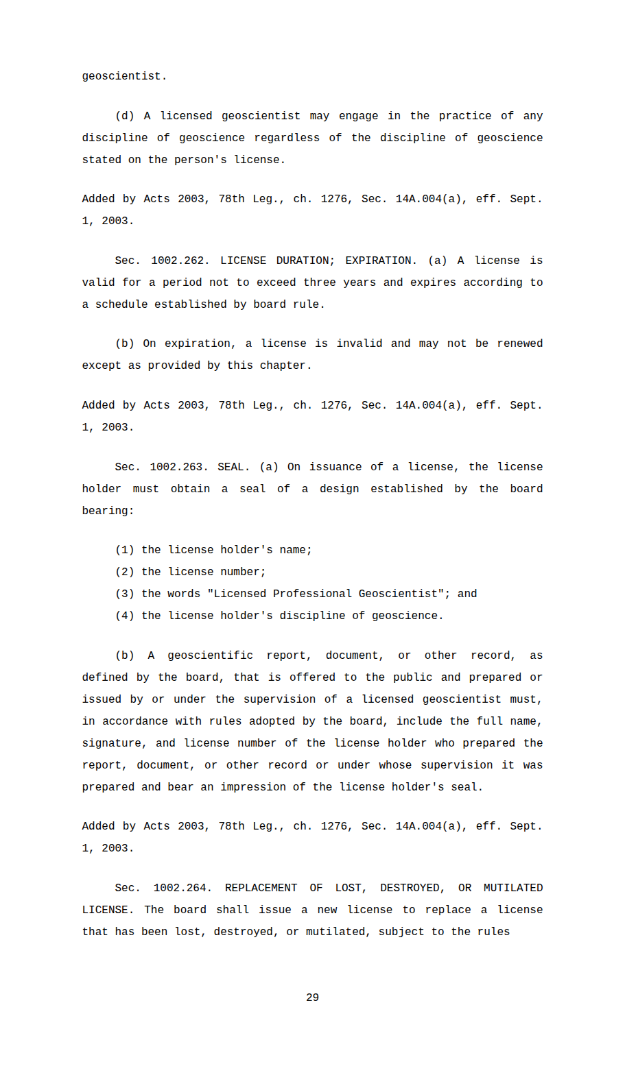geoscientist.
(d) A licensed geoscientist may engage in the practice of any discipline of geoscience regardless of the discipline of geoscience stated on the person's license.
Added by Acts 2003, 78th Leg., ch. 1276, Sec. 14A.004(a), eff. Sept. 1, 2003.
Sec. 1002.262. LICENSE DURATION; EXPIRATION. (a) A license is valid for a period not to exceed three years and expires according to a schedule established by board rule.
(b) On expiration, a license is invalid and may not be renewed except as provided by this chapter.
Added by Acts 2003, 78th Leg., ch. 1276, Sec. 14A.004(a), eff. Sept. 1, 2003.
Sec. 1002.263. SEAL. (a) On issuance of a license, the license holder must obtain a seal of a design established by the board bearing:
(1) the license holder's name;
(2) the license number;
(3) the words "Licensed Professional Geoscientist"; and
(4) the license holder's discipline of geoscience.
(b) A geoscientific report, document, or other record, as defined by the board, that is offered to the public and prepared or issued by or under the supervision of a licensed geoscientist must, in accordance with rules adopted by the board, include the full name, signature, and license number of the license holder who prepared the report, document, or other record or under whose supervision it was prepared and bear an impression of the license holder's seal.
Added by Acts 2003, 78th Leg., ch. 1276, Sec. 14A.004(a), eff. Sept. 1, 2003.
Sec. 1002.264. REPLACEMENT OF LOST, DESTROYED, OR MUTILATED LICENSE. The board shall issue a new license to replace a license that has been lost, destroyed, or mutilated, subject to the rules
29